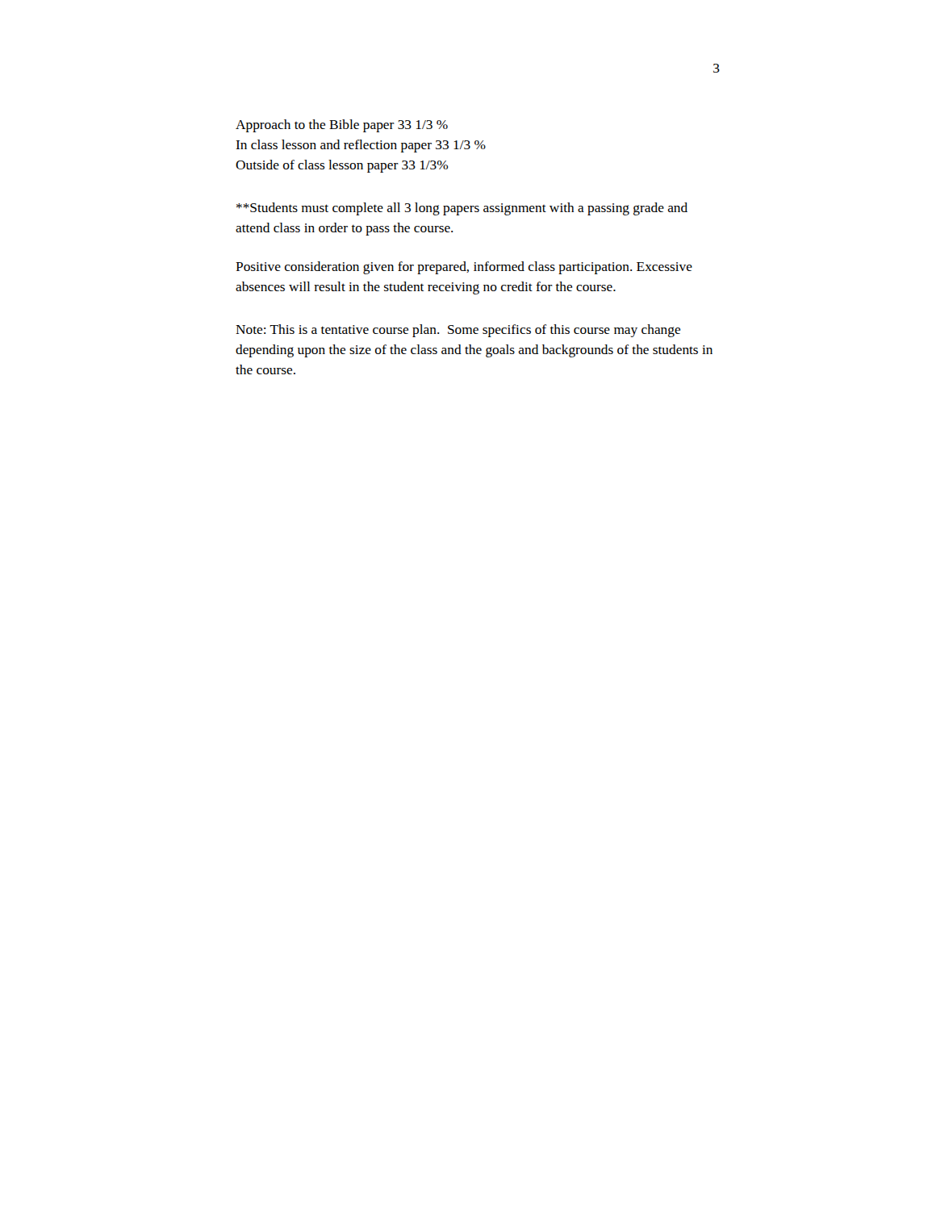3
Approach to the Bible paper 33 1/3 %
In class lesson and reflection paper 33 1/3 %
Outside of class lesson paper 33 1/3%
**Students must complete all 3 long papers assignment with a passing grade and attend class in order to pass the course.
Positive consideration given for prepared, informed class participation. Excessive absences will result in the student receiving no credit for the course.
Note: This is a tentative course plan. Some specifics of this course may change depending upon the size of the class and the goals and backgrounds of the students in the course.